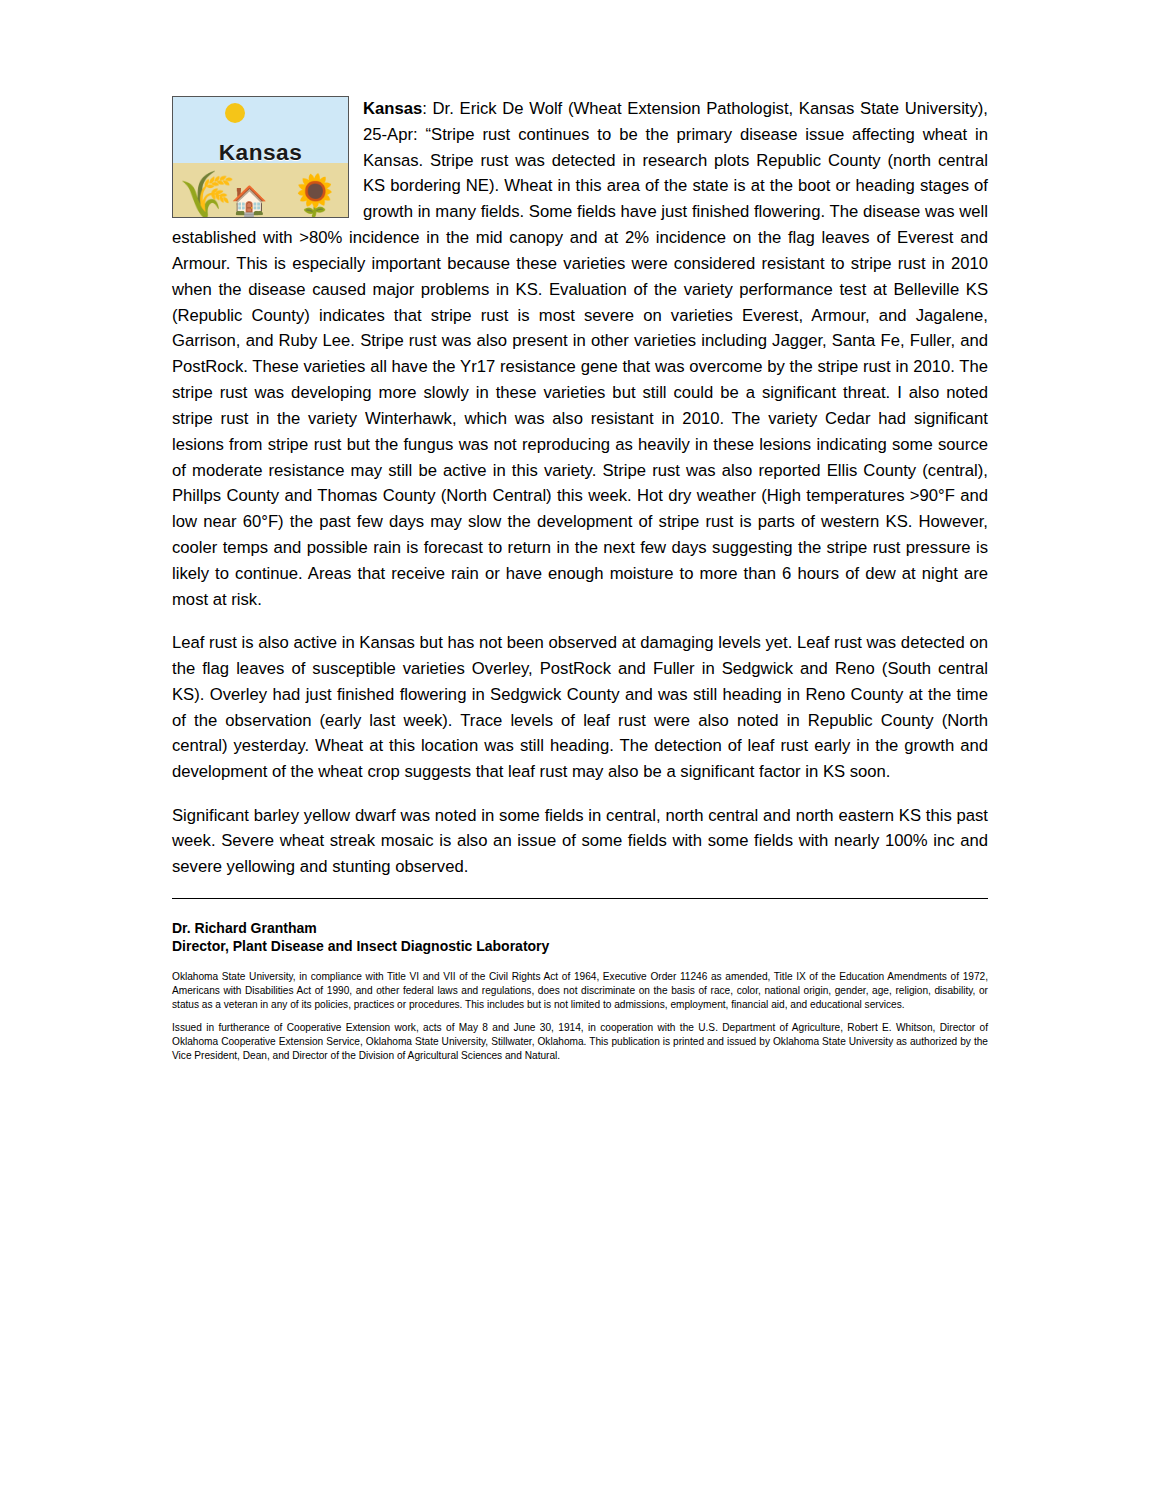Kansas
🌾
🏠
🌻
Kansas: Dr. Erick De Wolf (Wheat Extension Pathologist, Kansas State University), 25-Apr: “Stripe rust continues to be the primary disease issue affecting wheat in Kansas. Stripe rust was detected in research plots Republic County (north central KS bordering NE). Wheat in this area of the state is at the boot or heading stages of growth in many fields. Some fields have just finished flowering. The disease was well established with >80% incidence in the mid canopy and at 2% incidence on the flag leaves of Everest and Armour. This is especially important because these varieties were considered resistant to stripe rust in 2010 when the disease caused major problems in KS. Evaluation of the variety performance test at Belleville KS (Republic County) indicates that stripe rust is most severe on varieties Everest, Armour, and Jagalene, Garrison, and Ruby Lee. Stripe rust was also present in other varieties including Jagger, Santa Fe, Fuller, and PostRock. These varieties all have the Yr17 resistance gene that was overcome by the stripe rust in 2010. The stripe rust was developing more slowly in these varieties but still could be a significant threat. I also noted stripe rust in the variety Winterhawk, which was also resistant in 2010. The variety Cedar had significant lesions from stripe rust but the fungus was not reproducing as heavily in these lesions indicating some source of moderate resistance may still be active in this variety. Stripe rust was also reported Ellis County (central), Phillps County and Thomas County (North Central) this week. Hot dry weather (High temperatures >90°F and low near 60°F) the past few days may slow the development of stripe rust is parts of western KS. However, cooler temps and possible rain is forecast to return in the next few days suggesting the stripe rust pressure is likely to continue. Areas that receive rain or have enough moisture to more than 6 hours of dew at night are most at risk.
Leaf rust is also active in Kansas but has not been observed at damaging levels yet. Leaf rust was detected on the flag leaves of susceptible varieties Overley, PostRock and Fuller in Sedgwick and Reno (South central KS). Overley had just finished flowering in Sedgwick County and was still heading in Reno County at the time of the observation (early last week). Trace levels of leaf rust were also noted in Republic County (North central) yesterday. Wheat at this location was still heading. The detection of leaf rust early in the growth and development of the wheat crop suggests that leaf rust may also be a significant factor in KS soon.
Significant barley yellow dwarf was noted in some fields in central, north central and north eastern KS this past week. Severe wheat streak mosaic is also an issue of some fields with some fields with nearly 100% inc and severe yellowing and stunting observed.
Dr. Richard Grantham
Director, Plant Disease and Insect Diagnostic Laboratory
Oklahoma State University, in compliance with Title VI and VII of the Civil Rights Act of 1964, Executive Order 11246 as amended, Title IX of the Education Amendments of 1972, Americans with Disabilities Act of 1990, and other federal laws and regulations, does not discriminate on the basis of race, color, national origin, gender, age, religion, disability, or status as a veteran in any of its policies, practices or procedures. This includes but is not limited to admissions, employment, financial aid, and educational services.
Issued in furtherance of Cooperative Extension work, acts of May 8 and June 30, 1914, in cooperation with the U.S. Department of Agriculture, Robert E. Whitson, Director of Oklahoma Cooperative Extension Service, Oklahoma State University, Stillwater, Oklahoma. This publication is printed and issued by Oklahoma State University as authorized by the Vice President, Dean, and Director of the Division of Agricultural Sciences and Natural.